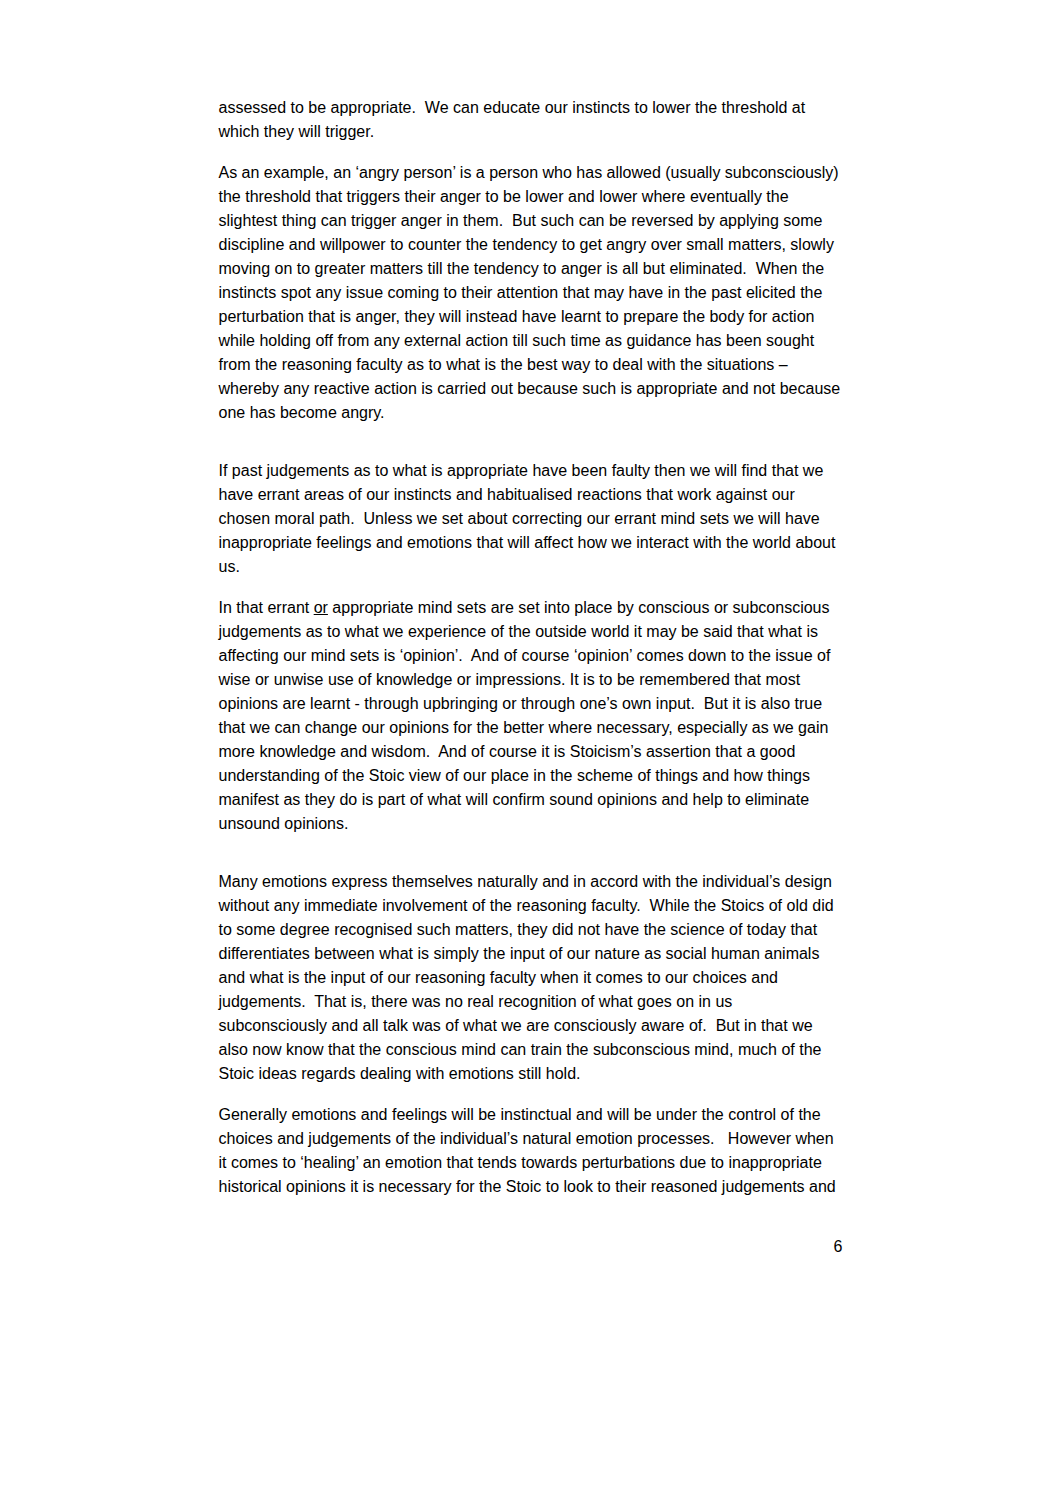assessed to be appropriate. We can educate our instincts to lower the threshold at which they will trigger.
As an example, an ‘angry person’ is a person who has allowed (usually subconsciously) the threshold that triggers their anger to be lower and lower where eventually the slightest thing can trigger anger in them. But such can be reversed by applying some discipline and willpower to counter the tendency to get angry over small matters, slowly moving on to greater matters till the tendency to anger is all but eliminated. When the instincts spot any issue coming to their attention that may have in the past elicited the perturbation that is anger, they will instead have learnt to prepare the body for action while holding off from any external action till such time as guidance has been sought from the reasoning faculty as to what is the best way to deal with the situations – whereby any reactive action is carried out because such is appropriate and not because one has become angry.
If past judgements as to what is appropriate have been faulty then we will find that we have errant areas of our instincts and habitualised reactions that work against our chosen moral path. Unless we set about correcting our errant mind sets we will have inappropriate feelings and emotions that will affect how we interact with the world about us.
In that errant or appropriate mind sets are set into place by conscious or subconscious judgements as to what we experience of the outside world it may be said that what is affecting our mind sets is ‘opinion’. And of course ‘opinion’ comes down to the issue of wise or unwise use of knowledge or impressions. It is to be remembered that most opinions are learnt - through upbringing or through one’s own input. But it is also true that we can change our opinions for the better where necessary, especially as we gain more knowledge and wisdom. And of course it is Stoicism’s assertion that a good understanding of the Stoic view of our place in the scheme of things and how things manifest as they do is part of what will confirm sound opinions and help to eliminate unsound opinions.
Many emotions express themselves naturally and in accord with the individual’s design without any immediate involvement of the reasoning faculty. While the Stoics of old did to some degree recognised such matters, they did not have the science of today that differentiates between what is simply the input of our nature as social human animals and what is the input of our reasoning faculty when it comes to our choices and judgements. That is, there was no real recognition of what goes on in us subconsciously and all talk was of what we are consciously aware of. But in that we also now know that the conscious mind can train the subconscious mind, much of the Stoic ideas regards dealing with emotions still hold.
Generally emotions and feelings will be instinctual and will be under the control of the choices and judgements of the individual’s natural emotion processes. However when it comes to ‘healing’ an emotion that tends towards perturbations due to inappropriate historical opinions it is necessary for the Stoic to look to their reasoned judgements and
6